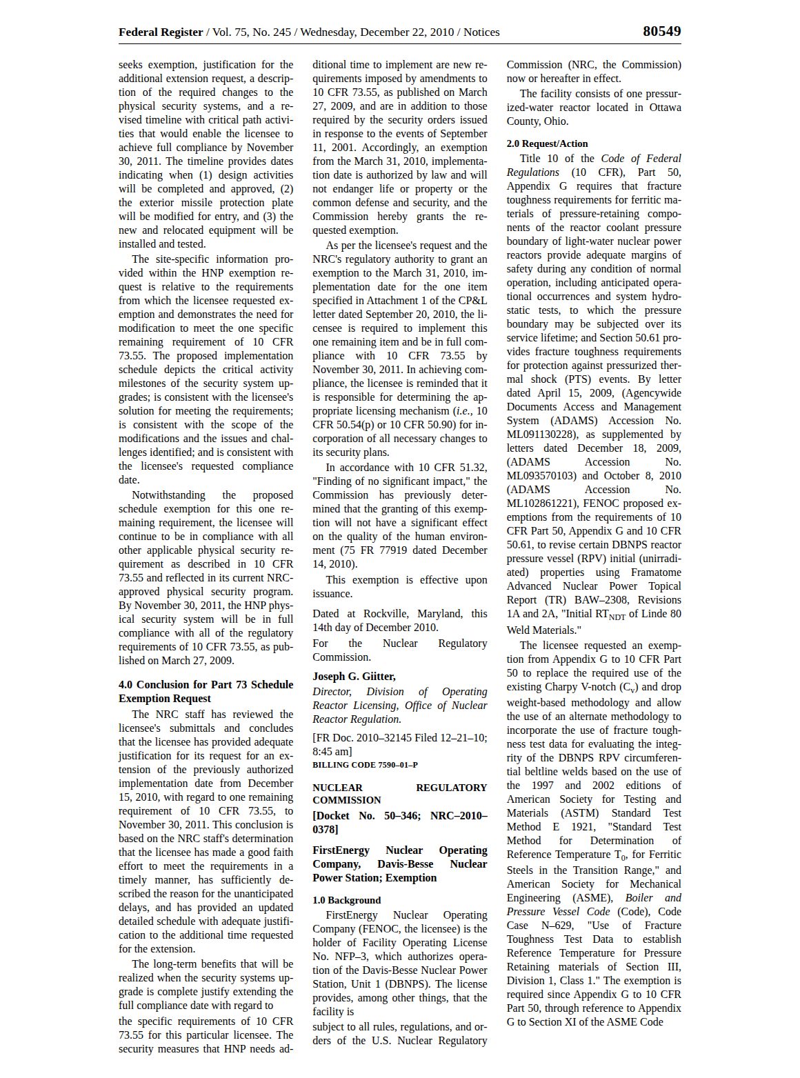Federal Register / Vol. 75, No. 245 / Wednesday, December 22, 2010 / Notices
80549
seeks exemption, justification for the additional extension request, a description of the required changes to the physical security systems, and a revised timeline with critical path activities that would enable the licensee to achieve full compliance by November 30, 2011. The timeline provides dates indicating when (1) design activities will be completed and approved, (2) the exterior missile protection plate will be modified for entry, and (3) the new and relocated equipment will be installed and tested.
The site-specific information provided within the HNP exemption request is relative to the requirements from which the licensee requested exemption and demonstrates the need for modification to meet the one specific remaining requirement of 10 CFR 73.55. The proposed implementation schedule depicts the critical activity milestones of the security system upgrades; is consistent with the licensee's solution for meeting the requirements; is consistent with the scope of the modifications and the issues and challenges identified; and is consistent with the licensee's requested compliance date.
Notwithstanding the proposed schedule exemption for this one remaining requirement, the licensee will continue to be in compliance with all other applicable physical security requirement as described in 10 CFR 73.55 and reflected in its current NRC-approved physical security program. By November 30, 2011, the HNP physical security system will be in full compliance with all of the regulatory requirements of 10 CFR 73.55, as published on March 27, 2009.
4.0 Conclusion for Part 73 Schedule Exemption Request
The NRC staff has reviewed the licensee's submittals and concludes that the licensee has provided adequate justification for its request for an extension of the previously authorized implementation date from December 15, 2010, with regard to one remaining requirement of 10 CFR 73.55, to November 30, 2011. This conclusion is based on the NRC staff's determination that the licensee has made a good faith effort to meet the requirements in a timely manner, has sufficiently described the reason for the unanticipated delays, and has provided an updated detailed schedule with adequate justification to the additional time requested for the extension.
The long-term benefits that will be realized when the security systems upgrade is complete justify extending the full compliance date with regard to
the specific requirements of 10 CFR 73.55 for this particular licensee. The security measures that HNP needs additional time to implement are new requirements imposed by amendments to 10 CFR 73.55, as published on March 27, 2009, and are in addition to those required by the security orders issued in response to the events of September 11, 2001. Accordingly, an exemption from the March 31, 2010, implementation date is authorized by law and will not endanger life or property or the common defense and security, and the Commission hereby grants the requested exemption.
As per the licensee's request and the NRC's regulatory authority to grant an exemption to the March 31, 2010, implementation date for the one item specified in Attachment 1 of the CP&L letter dated September 20, 2010, the licensee is required to implement this one remaining item and be in full compliance with 10 CFR 73.55 by November 30, 2011. In achieving compliance, the licensee is reminded that it is responsible for determining the appropriate licensing mechanism (i.e., 10 CFR 50.54(p) or 10 CFR 50.90) for incorporation of all necessary changes to its security plans.
In accordance with 10 CFR 51.32, "Finding of no significant impact," the Commission has previously determined that the granting of this exemption will not have a significant effect on the quality of the human environment (75 FR 77919 dated December 14, 2010).
This exemption is effective upon issuance.
Dated at Rockville, Maryland, this 14th day of December 2010.
For the Nuclear Regulatory Commission.
Joseph G. Giitter,
Director, Division of Operating Reactor Licensing, Office of Nuclear Reactor Regulation.
[FR Doc. 2010–32145 Filed 12–21–10; 8:45 am]
BILLING CODE 7590–01–P
NUCLEAR REGULATORY COMMISSION
[Docket No. 50–346; NRC–2010–0378]
FirstEnergy Nuclear Operating Company, Davis-Besse Nuclear Power Station; Exemption
1.0 Background
FirstEnergy Nuclear Operating Company (FENOC, the licensee) is the holder of Facility Operating License No. NFP–3, which authorizes operation of the Davis-Besse Nuclear Power Station, Unit 1 (DBNPS). The license provides, among other things, that the facility is
subject to all rules, regulations, and orders of the U.S. Nuclear Regulatory Commission (NRC, the Commission) now or hereafter in effect.
The facility consists of one pressurized-water reactor located in Ottawa County, Ohio.
2.0 Request/Action
Title 10 of the Code of Federal Regulations (10 CFR), Part 50, Appendix G requires that fracture toughness requirements for ferritic materials of pressure-retaining components of the reactor coolant pressure boundary of light-water nuclear power reactors provide adequate margins of safety during any condition of normal operation, including anticipated operational occurrences and system hydrostatic tests, to which the pressure boundary may be subjected over its service lifetime; and Section 50.61 provides fracture toughness requirements for protection against pressurized thermal shock (PTS) events. By letter dated April 15, 2009, (Agencywide Documents Access and Management System (ADAMS) Accession No. ML091130228), as supplemented by letters dated December 18, 2009, (ADAMS Accession No. ML093570103) and October 8, 2010 (ADAMS Accession No. ML102861221), FENOC proposed exemptions from the requirements of 10 CFR Part 50, Appendix G and 10 CFR 50.61, to revise certain DBNPS reactor pressure vessel (RPV) initial (unirradiated) properties using Framatome Advanced Nuclear Power Topical Report (TR) BAW–2308, Revisions 1A and 2A, "Initial RTNDT of Linde 80 Weld Materials."
The licensee requested an exemption from Appendix G to 10 CFR Part 50 to replace the required use of the existing Charpy V-notch (Cv) and drop weight-based methodology and allow the use of an alternate methodology to incorporate the use of fracture toughness test data for evaluating the integrity of the DBNPS RPV circumferential beltline welds based on the use of the 1997 and 2002 editions of American Society for Testing and Materials (ASTM) Standard Test Method E 1921, "Standard Test Method for Determination of Reference Temperature T0, for Ferritic Steels in the Transition Range," and American Society for Mechanical Engineering (ASME), Boiler and Pressure Vessel Code (Code), Code Case N–629, "Use of Fracture Toughness Test Data to establish Reference Temperature for Pressure Retaining materials of Section III, Division 1, Class 1." The exemption is required since Appendix G to 10 CFR Part 50, through reference to Appendix G to Section XI of the ASME Code